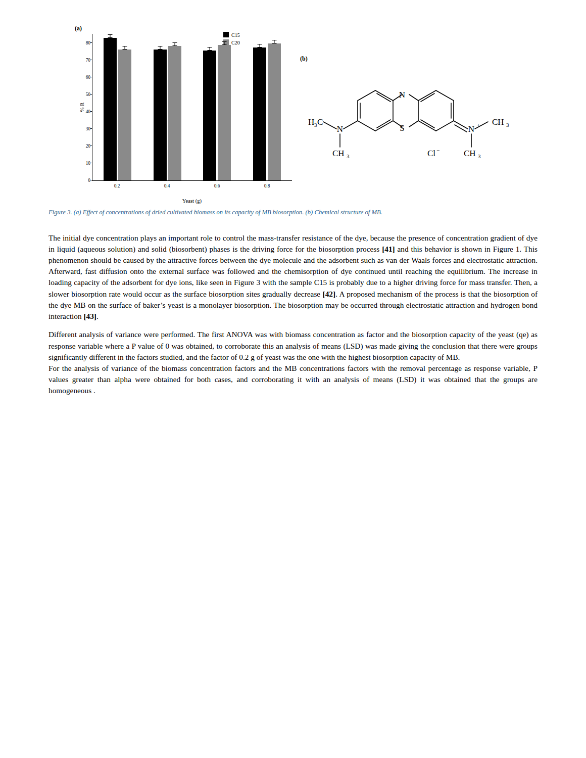(a)
C15
C20
% R
0
10
20
30
40
50
60
70
80
0.2 0.4 0.6 0.8
Yeast (g)
(b)
N S N N + H 3 C CH 3 CH 3 CH 3 Cl −
Figure 3. (a) Effect of concentrations of dried cultivated biomass on its capacity of MB biosorption. (b) Chemical structure of MB.
The initial dye concentration plays an important role to control the mass-transfer resistance of the dye, because the presence of concentration gradient of dye in liquid (aqueous solution) and solid (biosorbent) phases is the driving force for the biosorption process [41] and this behavior is shown in Figure 1. This phenomenon should be caused by the attractive forces between the dye molecule and the adsorbent such as van der Waals forces and electrostatic attraction. Afterward, fast diffusion onto the external surface was followed and the chemisorption of dye continued until reaching the equilibrium. The increase in loading capacity of the adsorbent for dye ions, like seen in Figure 3 with the sample C15 is probably due to a higher driving force for mass transfer. Then, a slower biosorption rate would occur as the surface biosorption sites gradually decrease [42]. A proposed mechanism of the process is that the biosorption of the dye MB on the surface of baker’s yeast is a monolayer biosorption. The biosorption may be occurred through electrostatic attraction and hydrogen bond interaction [43].
Different analysis of variance were performed. The first ANOVA was with biomass concentration as factor and the biosorption capacity of the yeast (qe) as response variable where a P value of 0 was obtained, to corroborate this an analysis of means (LSD) was made giving the conclusion that there were groups significantly different in the factors studied, and the factor of 0.2 g of yeast was the one with the highest biosorption capacity of MB.
For the analysis of variance of the biomass concentration factors and the MB concentrations factors with the removal percentage as response variable, P values greater than alpha were obtained for both cases, and corroborating it with an analysis of means (LSD) it was obtained that the groups are homogeneous .